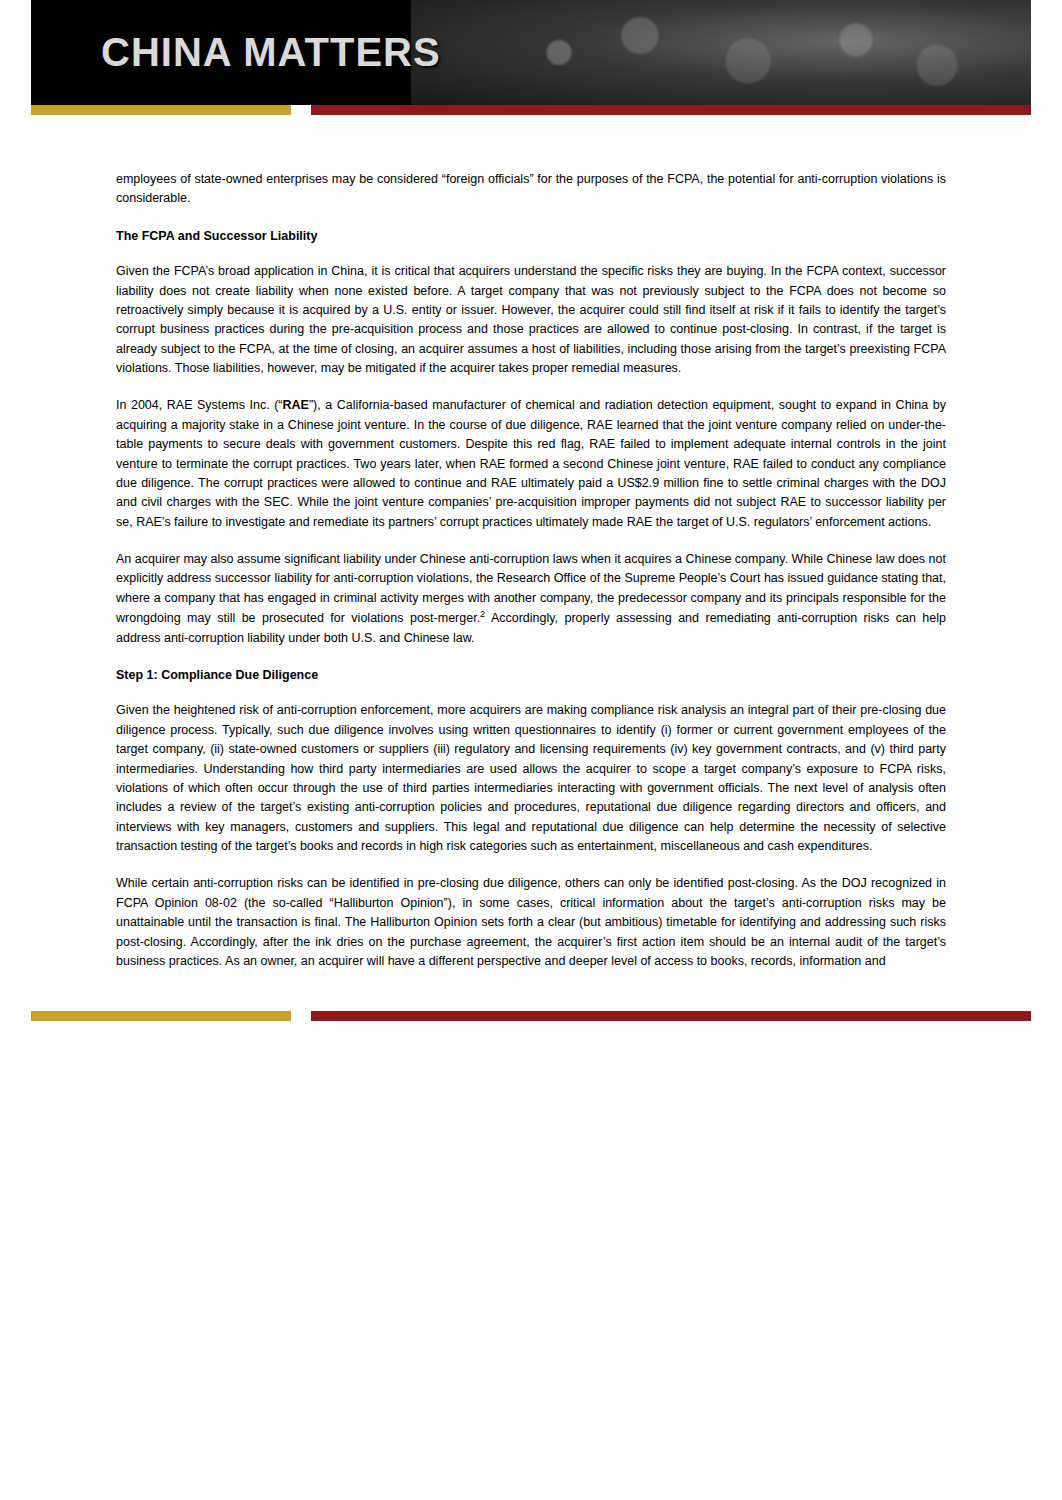CHINA MATTERS
employees of state-owned enterprises may be considered “foreign officials” for the purposes of the FCPA, the potential for anti-corruption violations is considerable.
The FCPA and Successor Liability
Given the FCPA’s broad application in China, it is critical that acquirers understand the specific risks they are buying. In the FCPA context, successor liability does not create liability when none existed before. A target company that was not previously subject to the FCPA does not become so retroactively simply because it is acquired by a U.S. entity or issuer. However, the acquirer could still find itself at risk if it fails to identify the target’s corrupt business practices during the pre-acquisition process and those practices are allowed to continue post-closing. In contrast, if the target is already subject to the FCPA, at the time of closing, an acquirer assumes a host of liabilities, including those arising from the target’s preexisting FCPA violations. Those liabilities, however, may be mitigated if the acquirer takes proper remedial measures.
In 2004, RAE Systems Inc. (“RAE”), a California-based manufacturer of chemical and radiation detection equipment, sought to expand in China by acquiring a majority stake in a Chinese joint venture. In the course of due diligence, RAE learned that the joint venture company relied on under-the-table payments to secure deals with government customers. Despite this red flag, RAE failed to implement adequate internal controls in the joint venture to terminate the corrupt practices. Two years later, when RAE formed a second Chinese joint venture, RAE failed to conduct any compliance due diligence. The corrupt practices were allowed to continue and RAE ultimately paid a US$2.9 million fine to settle criminal charges with the DOJ and civil charges with the SEC. While the joint venture companies’ pre-acquisition improper payments did not subject RAE to successor liability per se, RAE’s failure to investigate and remediate its partners’ corrupt practices ultimately made RAE the target of U.S. regulators’ enforcement actions.
An acquirer may also assume significant liability under Chinese anti-corruption laws when it acquires a Chinese company. While Chinese law does not explicitly address successor liability for anti-corruption violations, the Research Office of the Supreme People’s Court has issued guidance stating that, where a company that has engaged in criminal activity merges with another company, the predecessor company and its principals responsible for the wrongdoing may still be prosecuted for violations post-merger.2 Accordingly, properly assessing and remediating anti-corruption risks can help address anti-corruption liability under both U.S. and Chinese law.
Step 1: Compliance Due Diligence
Given the heightened risk of anti-corruption enforcement, more acquirers are making compliance risk analysis an integral part of their pre-closing due diligence process. Typically, such due diligence involves using written questionnaires to identify (i) former or current government employees of the target company, (ii) state-owned customers or suppliers (iii) regulatory and licensing requirements (iv) key government contracts, and (v) third party intermediaries. Understanding how third party intermediaries are used allows the acquirer to scope a target company’s exposure to FCPA risks, violations of which often occur through the use of third parties intermediaries interacting with government officials. The next level of analysis often includes a review of the target’s existing anti-corruption policies and procedures, reputational due diligence regarding directors and officers, and interviews with key managers, customers and suppliers. This legal and reputational due diligence can help determine the necessity of selective transaction testing of the target’s books and records in high risk categories such as entertainment, miscellaneous and cash expenditures.
While certain anti-corruption risks can be identified in pre-closing due diligence, others can only be identified post-closing. As the DOJ recognized in FCPA Opinion 08-02 (the so-called “Halliburton Opinion”), in some cases, critical information about the target’s anti-corruption risks may be unattainable until the transaction is final. The Halliburton Opinion sets forth a clear (but ambitious) timetable for identifying and addressing such risks post-closing. Accordingly, after the ink dries on the purchase agreement, the acquirer’s first action item should be an internal audit of the target’s business practices. As an owner, an acquirer will have a different perspective and deeper level of access to books, records, information and